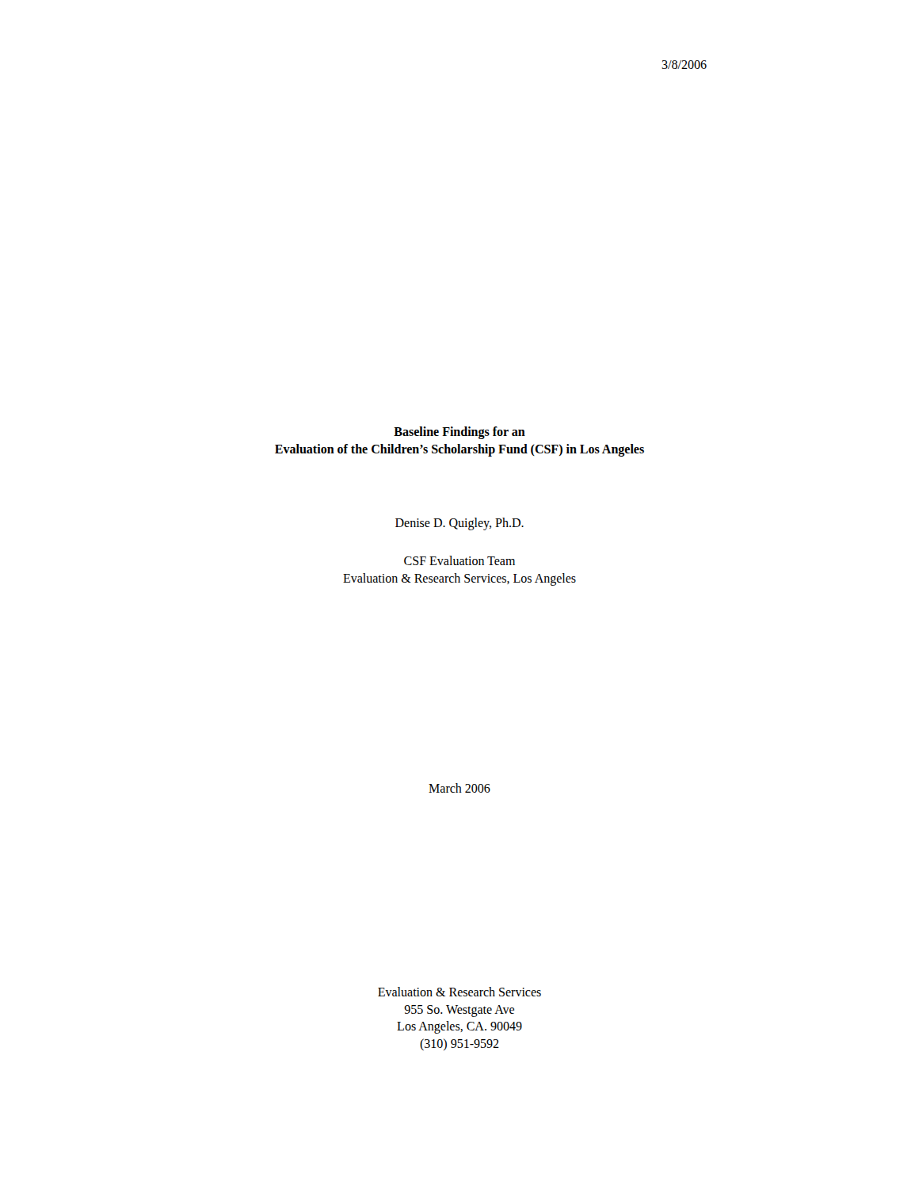3/8/2006
Baseline Findings for an
Evaluation of the Children’s Scholarship Fund (CSF) in Los Angeles
Denise D. Quigley, Ph.D.
CSF Evaluation Team
Evaluation & Research Services, Los Angeles
March 2006
Evaluation & Research Services
955 So. Westgate Ave
Los Angeles, CA. 90049
(310) 951-9592